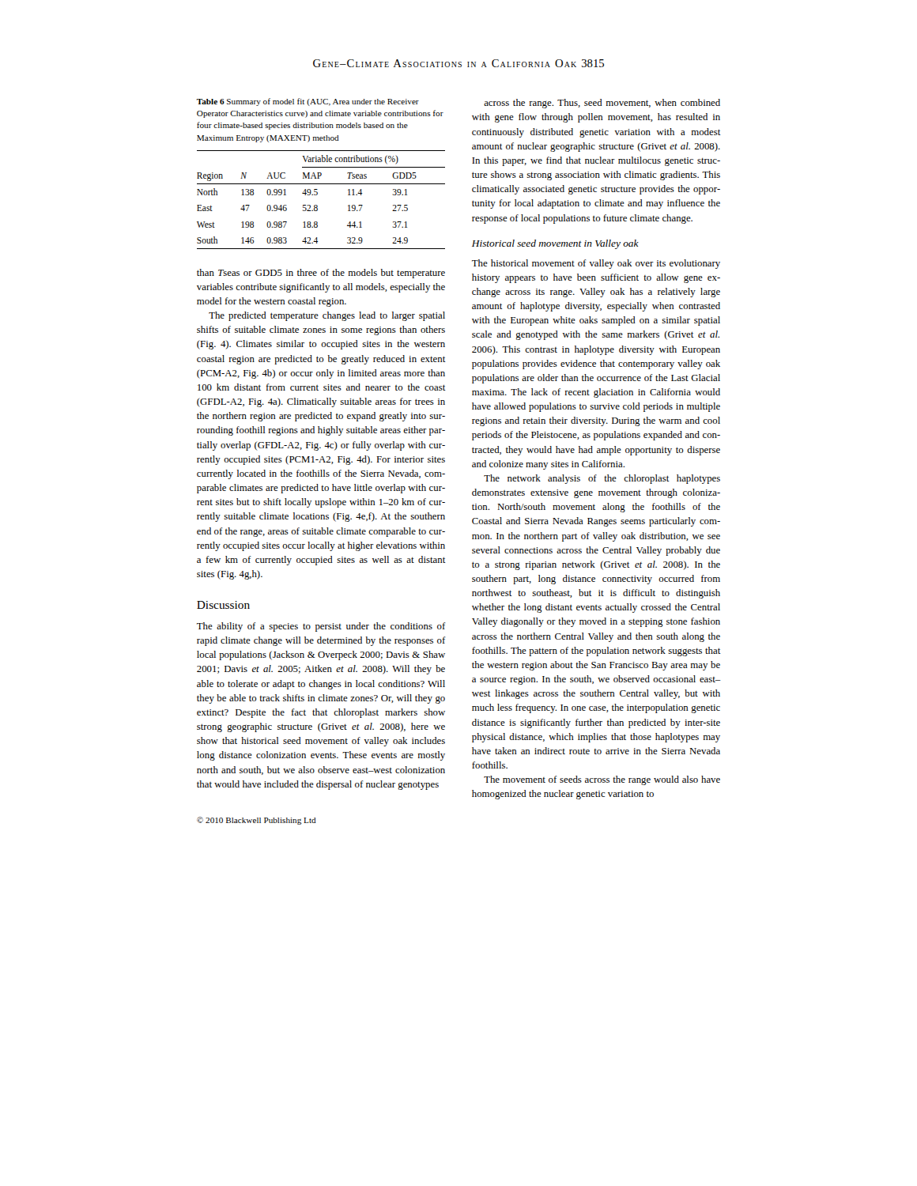Gene–Climate Associations in a California Oak 3815
Table 6 Summary of model fit (AUC, Area under the Receiver Operator Characteristics curve) and climate variable contributions for four climate-based species distribution models based on the Maximum Entropy (MAXENT) method
| | Variable contributions (%) |
| Region | N | AUC | MAP | T seas | GDD5 |
| North | 138 | 0.991 | 49.5 | 11.4 | 39.1 |
| East | 47 | 0.946 | 52.8 | 19.7 | 27.5 |
| West | 198 | 0.987 | 18.8 | 44.1 | 37.1 |
| South | 146 | 0.983 | 42.4 | 32.9 | 24.9 |
than Tseas or GDD5 in three of the models but temperature variables contribute significantly to all models, especially the model for the western coastal region.
The predicted temperature changes lead to larger spatial shifts of suitable climate zones in some regions than others (Fig. 4). Climates similar to occupied sites in the western coastal region are predicted to be greatly reduced in extent (PCM-A2, Fig. 4b) or occur only in limited areas more than 100 km distant from current sites and nearer to the coast (GFDL-A2, Fig. 4a). Climatically suitable areas for trees in the northern region are predicted to expand greatly into surrounding foothill regions and highly suitable areas either partially overlap (GFDL-A2, Fig. 4c) or fully overlap with currently occupied sites (PCM1-A2, Fig. 4d). For interior sites currently located in the foothills of the Sierra Nevada, comparable climates are predicted to have little overlap with current sites but to shift locally upslope within 1–20 km of currently suitable climate locations (Fig. 4e,f). At the southern end of the range, areas of suitable climate comparable to currently occupied sites occur locally at higher elevations within a few km of currently occupied sites as well as at distant sites (Fig. 4g,h).
Discussion
The ability of a species to persist under the conditions of rapid climate change will be determined by the responses of local populations (Jackson & Overpeck 2000; Davis & Shaw 2001; Davis et al. 2005; Aitken et al. 2008). Will they be able to tolerate or adapt to changes in local conditions? Will they be able to track shifts in climate zones? Or, will they go extinct? Despite the fact that chloroplast markers show strong geographic structure (Grivet et al. 2008), here we show that historical seed movement of valley oak includes long distance colonization events. These events are mostly north and south, but we also observe east–west colonization that would have included the dispersal of nuclear genotypes
across the range. Thus, seed movement, when combined with gene flow through pollen movement, has resulted in continuously distributed genetic variation with a modest amount of nuclear geographic structure (Grivet et al. 2008). In this paper, we find that nuclear multilocus genetic structure shows a strong association with climatic gradients. This climatically associated genetic structure provides the opportunity for local adaptation to climate and may influence the response of local populations to future climate change.
Historical seed movement in Valley oak
The historical movement of valley oak over its evolutionary history appears to have been sufficient to allow gene exchange across its range. Valley oak has a relatively large amount of haplotype diversity, especially when contrasted with the European white oaks sampled on a similar spatial scale and genotyped with the same markers (Grivet et al. 2006). This contrast in haplotype diversity with European populations provides evidence that contemporary valley oak populations are older than the occurrence of the Last Glacial maxima. The lack of recent glaciation in California would have allowed populations to survive cold periods in multiple regions and retain their diversity. During the warm and cool periods of the Pleistocene, as populations expanded and contracted, they would have had ample opportunity to disperse and colonize many sites in California.
The network analysis of the chloroplast haplotypes demonstrates extensive gene movement through colonization. North/south movement along the foothills of the Coastal and Sierra Nevada Ranges seems particularly common. In the northern part of valley oak distribution, we see several connections across the Central Valley probably due to a strong riparian network (Grivet et al. 2008). In the southern part, long distance connectivity occurred from northwest to southeast, but it is difficult to distinguish whether the long distant events actually crossed the Central Valley diagonally or they moved in a stepping stone fashion across the northern Central Valley and then south along the foothills. The pattern of the population network suggests that the western region about the San Francisco Bay area may be a source region. In the south, we observed occasional east–west linkages across the southern Central valley, but with much less frequency. In one case, the interpopulation genetic distance is significantly further than predicted by inter-site physical distance, which implies that those haplotypes may have taken an indirect route to arrive in the Sierra Nevada foothills.
The movement of seeds across the range would also have homogenized the nuclear genetic variation to
© 2010 Blackwell Publishing Ltd